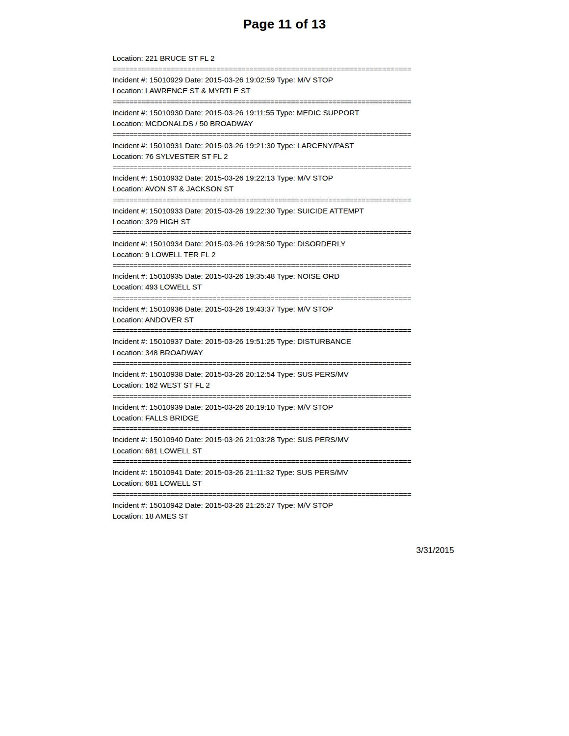Page 11 of 13
Location: 221 BRUCE ST FL 2
========================================================================
Incident #: 15010929 Date: 2015-03-26 19:02:59 Type: M/V STOP
Location: LAWRENCE ST & MYRTLE ST
========================================================================
Incident #: 15010930 Date: 2015-03-26 19:11:55 Type: MEDIC SUPPORT
Location: MCDONALDS / 50 BROADWAY
========================================================================
Incident #: 15010931 Date: 2015-03-26 19:21:30 Type: LARCENY/PAST
Location: 76 SYLVESTER ST FL 2
========================================================================
Incident #: 15010932 Date: 2015-03-26 19:22:13 Type: M/V STOP
Location: AVON ST & JACKSON ST
========================================================================
Incident #: 15010933 Date: 2015-03-26 19:22:30 Type: SUICIDE ATTEMPT
Location: 329 HIGH ST
========================================================================
Incident #: 15010934 Date: 2015-03-26 19:28:50 Type: DISORDERLY
Location: 9 LOWELL TER FL 2
========================================================================
Incident #: 15010935 Date: 2015-03-26 19:35:48 Type: NOISE ORD
Location: 493 LOWELL ST
========================================================================
Incident #: 15010936 Date: 2015-03-26 19:43:37 Type: M/V STOP
Location: ANDOVER ST
========================================================================
Incident #: 15010937 Date: 2015-03-26 19:51:25 Type: DISTURBANCE
Location: 348 BROADWAY
========================================================================
Incident #: 15010938 Date: 2015-03-26 20:12:54 Type: SUS PERS/MV
Location: 162 WEST ST FL 2
========================================================================
Incident #: 15010939 Date: 2015-03-26 20:19:10 Type: M/V STOP
Location: FALLS BRIDGE
========================================================================
Incident #: 15010940 Date: 2015-03-26 21:03:28 Type: SUS PERS/MV
Location: 681 LOWELL ST
========================================================================
Incident #: 15010941 Date: 2015-03-26 21:11:32 Type: SUS PERS/MV
Location: 681 LOWELL ST
========================================================================
Incident #: 15010942 Date: 2015-03-26 21:25:27 Type: M/V STOP
Location: 18 AMES ST
3/31/2015